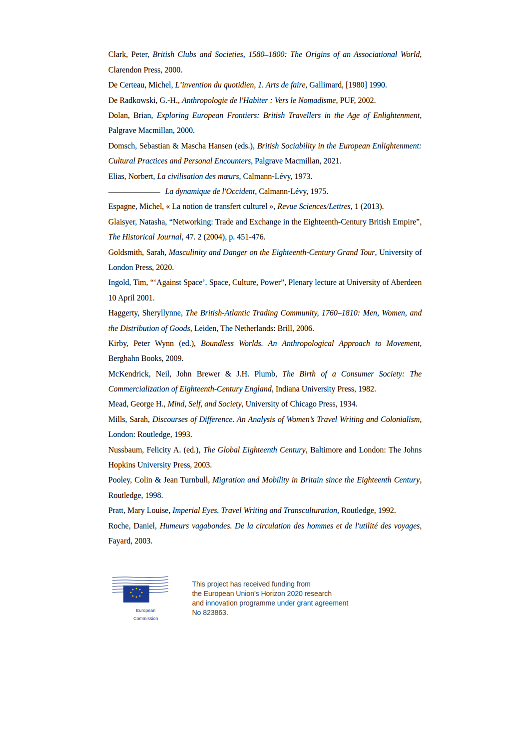Clark, Peter, British Clubs and Societies, 1580–1800: The Origins of an Associational World, Clarendon Press, 2000.
De Certeau, Michel, L’invention du quotidien, 1. Arts de faire, Gallimard, [1980] 1990.
De Radkowski, G.-H., Anthropologie de l'Habiter : Vers le Nomadisme, PUF, 2002.
Dolan, Brian, Exploring European Frontiers: British Travellers in the Age of Enlightenment, Palgrave Macmillan, 2000.
Domsch, Sebastian & Mascha Hansen (eds.), British Sociability in the European Enlightenment: Cultural Practices and Personal Encounters, Palgrave Macmillan, 2021.
Elias, Norbert, La civilisation des mœurs, Calmann-Lévy, 1973.
La dynamique de l'Occident, Calmann-Lévy, 1975.
Espagne, Michel, « La notion de transfert culturel », Revue Sciences/Lettres, 1 (2013).
Glaisyer, Natasha, “Networking: Trade and Exchange in the Eighteenth-Century British Empire”, The Historical Journal, 47. 2 (2004), p. 451-476.
Goldsmith, Sarah, Masculinity and Danger on the Eighteenth-Century Grand Tour, University of London Press, 2020.
Ingold, Tim, “‘Against Space’. Space, Culture, Power”, Plenary lecture at University of Aberdeen 10 April 2001.
Haggerty, Sheryllynne, The British-Atlantic Trading Community, 1760–1810: Men, Women, and the Distribution of Goods, Leiden, The Netherlands: Brill, 2006.
Kirby, Peter Wynn (ed.), Boundless Worlds. An Anthropological Approach to Movement, Berghahn Books, 2009.
McKendrick, Neil, John Brewer & J.H. Plumb, The Birth of a Consumer Society: The Commercialization of Eighteenth-Century England, Indiana University Press, 1982.
Mead, George H., Mind, Self, and Society, University of Chicago Press, 1934.
Mills, Sarah, Discourses of Difference. An Analysis of Women’s Travel Writing and Colonialism, London: Routledge, 1993.
Nussbaum, Felicity A. (ed.), The Global Eighteenth Century, Baltimore and London: The Johns Hopkins University Press, 2003.
Pooley, Colin & Jean Turnbull, Migration and Mobility in Britain since the Eighteenth Century, Routledge, 1998.
Pratt, Mary Louise, Imperial Eyes. Travel Writing and Transculturation, Routledge, 1992.
Roche, Daniel, Humeurs vagabondes. De la circulation des hommes et de l'utilité des voyages, Fayard, 2003.
European
Commission
This project has received funding from
the European Union's Horizon 2020 research
and innovation programme under grant agreement
No 823863.